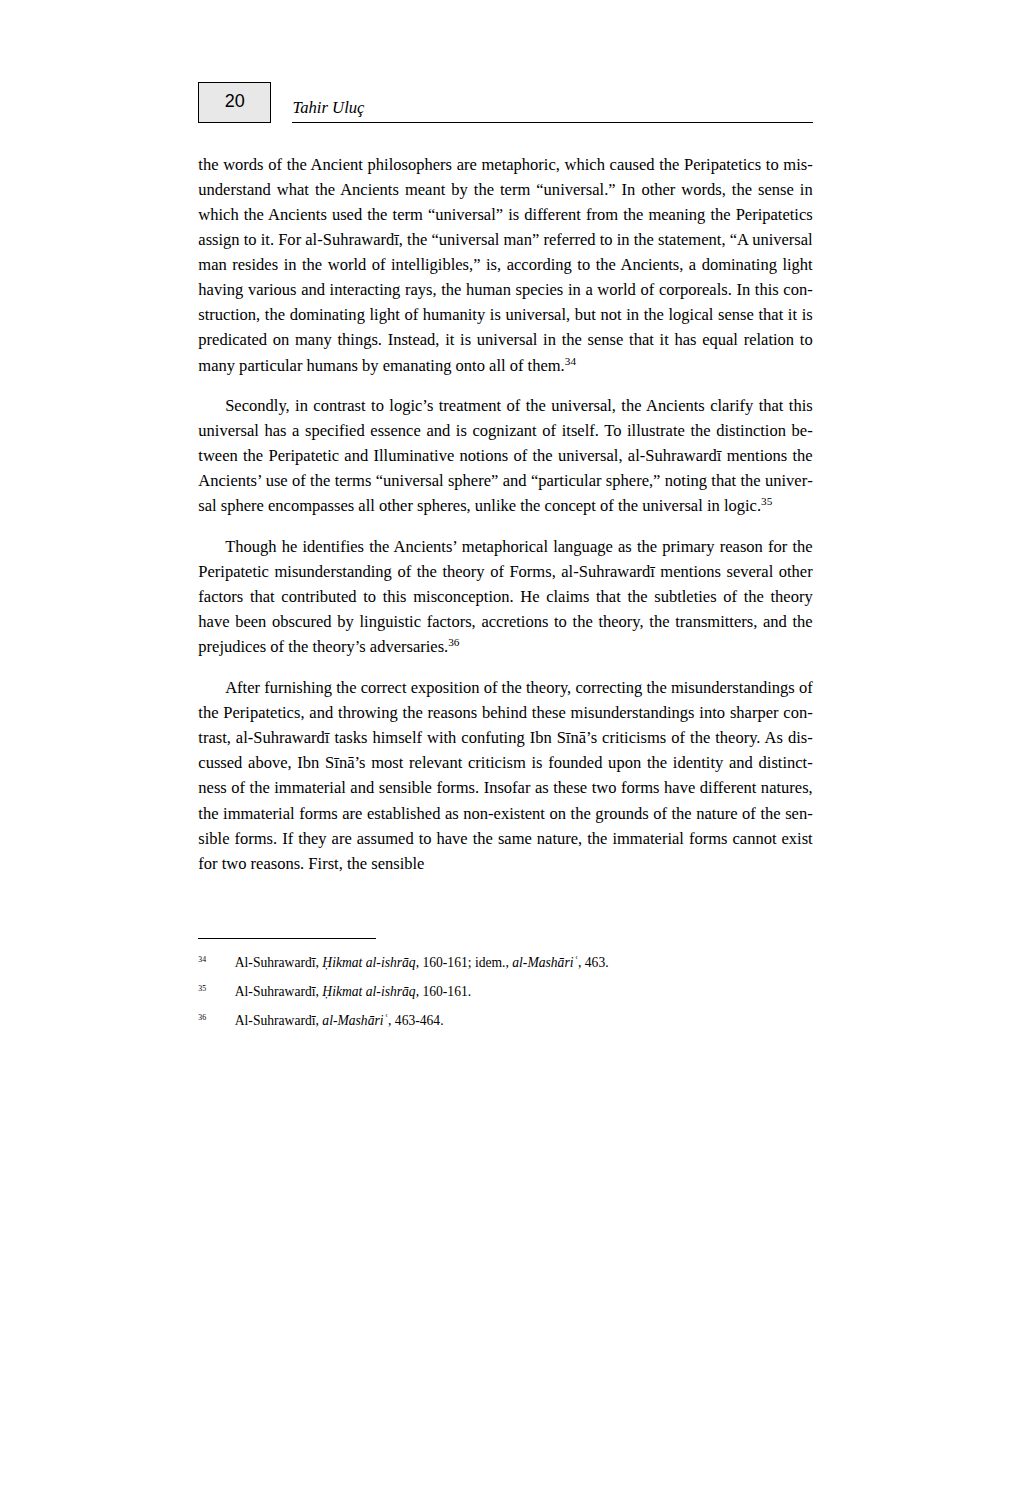20
Tahir Uluç
the words of the Ancient philosophers are metaphoric, which caused the Peripatetics to misunderstand what the Ancients meant by the term “universal.” In other words, the sense in which the Ancients used the term “universal” is different from the meaning the Peripatetics assign to it. For al-Suhrawardī, the “universal man” referred to in the statement, “A universal man resides in the world of intelligibles,” is, according to the Ancients, a dominating light having various and interacting rays, the human species in a world of corporeals. In this construction, the dominating light of humanity is universal, but not in the logical sense that it is predicated on many things. Instead, it is universal in the sense that it has equal relation to many particular humans by emanating onto all of them.34
Secondly, in contrast to logic’s treatment of the universal, the Ancients clarify that this universal has a specified essence and is cognizant of itself. To illustrate the distinction between the Peripatetic and Illuminative notions of the universal, al-Suhrawardī mentions the Ancients’ use of the terms “universal sphere” and “particular sphere,” noting that the universal sphere encompasses all other spheres, unlike the concept of the universal in logic.35
Though he identifies the Ancients’ metaphorical language as the primary reason for the Peripatetic misunderstanding of the theory of Forms, al-Suhrawardī mentions several other factors that contributed to this misconception. He claims that the subtleties of the theory have been obscured by linguistic factors, accretions to the theory, the transmitters, and the prejudices of the theory’s adversaries.36
After furnishing the correct exposition of the theory, correcting the misunderstandings of the Peripatetics, and throwing the reasons behind these misunderstandings into sharper contrast, al-Suhrawardī tasks himself with confuting Ibn Sīnā’s criticisms of the theory. As discussed above, Ibn Sīnā’s most relevant criticism is founded upon the identity and distinctness of the immaterial and sensible forms. Insofar as these two forms have different natures, the immaterial forms are established as non-existent on the grounds of the nature of the sensible forms. If they are assumed to have the same nature, the immaterial forms cannot exist for two reasons. First, the sensible
34
Al-Suhrawardī, Ḥikmat al-ishrāq, 160-161; idem., al-Mashāriʿ, 463.
35
Al-Suhrawardī, Ḥikmat al-ishrāq, 160-161.
36
Al-Suhrawardī, al-Mashāriʿ, 463-464.